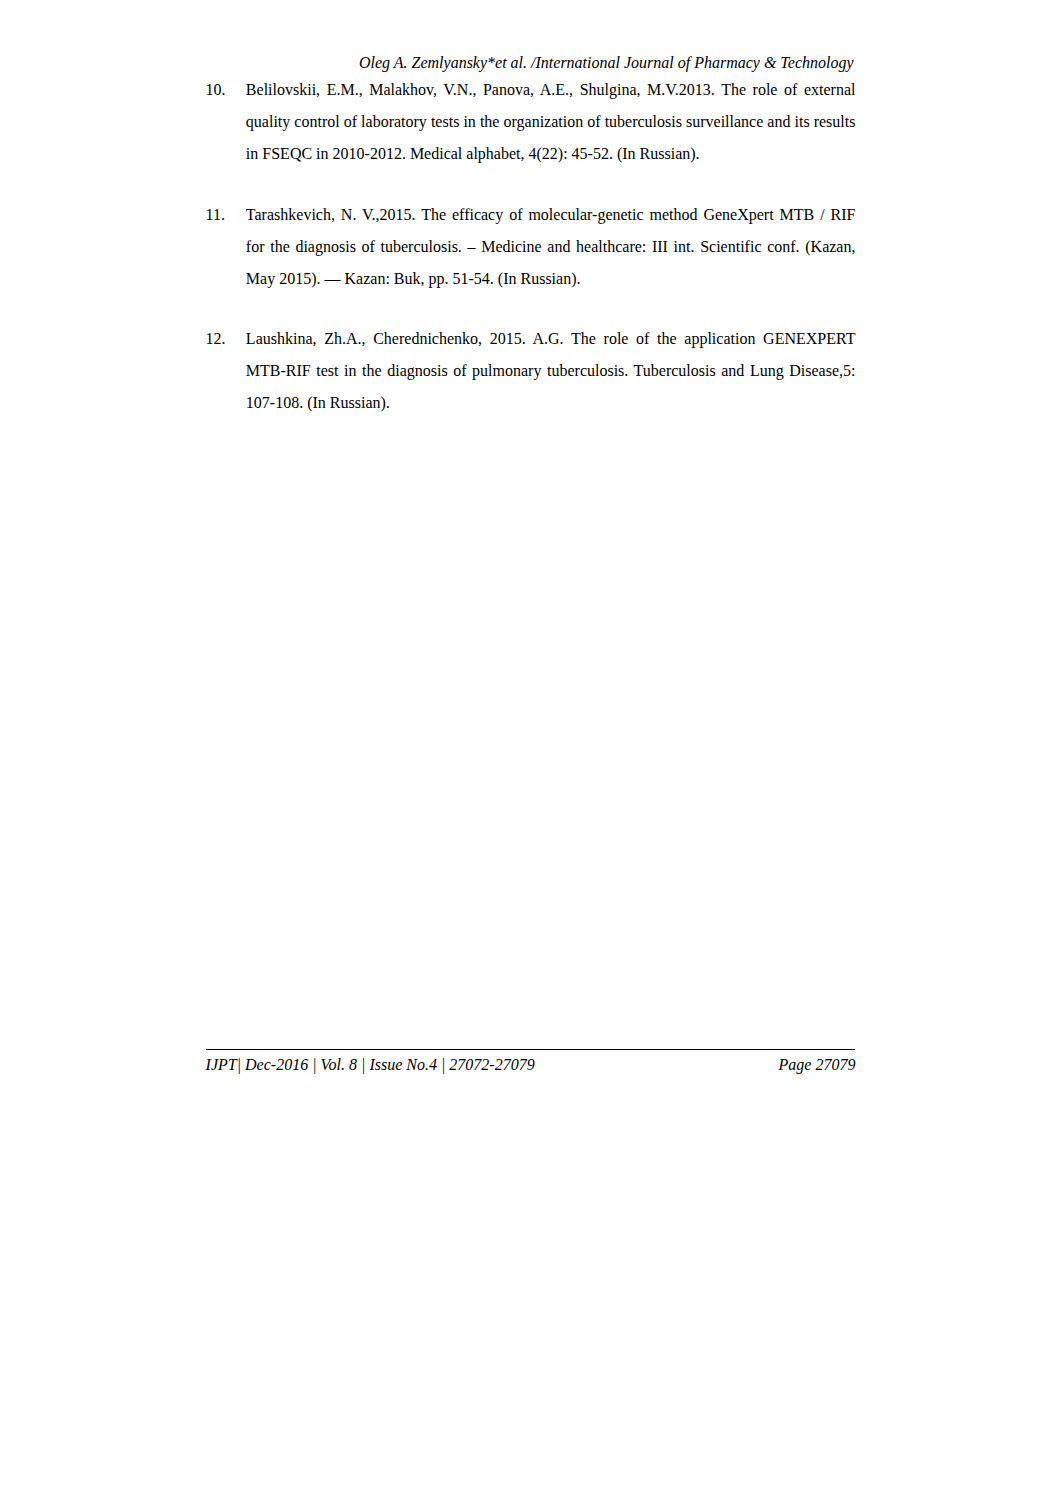Oleg A. Zemlyansky*et al. /International Journal of Pharmacy & Technology
10. Belilovskii, E.M., Malakhov, V.N., Panova, A.E., Shulgina, M.V.2013. The role of external quality control of laboratory tests in the organization of tuberculosis surveillance and its results in FSEQC in 2010-2012. Medical alphabet, 4(22): 45-52. (In Russian).
11. Tarashkevich, N. V.,2015. The efficacy of molecular-genetic method GeneXpert MTB / RIF for the diagnosis of tuberculosis. – Medicine and healthcare: III int. Scientific conf. (Kazan, May 2015). — Kazan: Buk, pp. 51-54. (In Russian).
12. Laushkina, Zh.A., Cherednichenko, 2015. A.G. The role of the application GENEXPERT MTB-RIF test in the diagnosis of pulmonary tuberculosis. Tuberculosis and Lung Disease,5: 107-108. (In Russian).
IJPT| Dec-2016 | Vol. 8 | Issue No.4 | 27072-27079 Page 27079